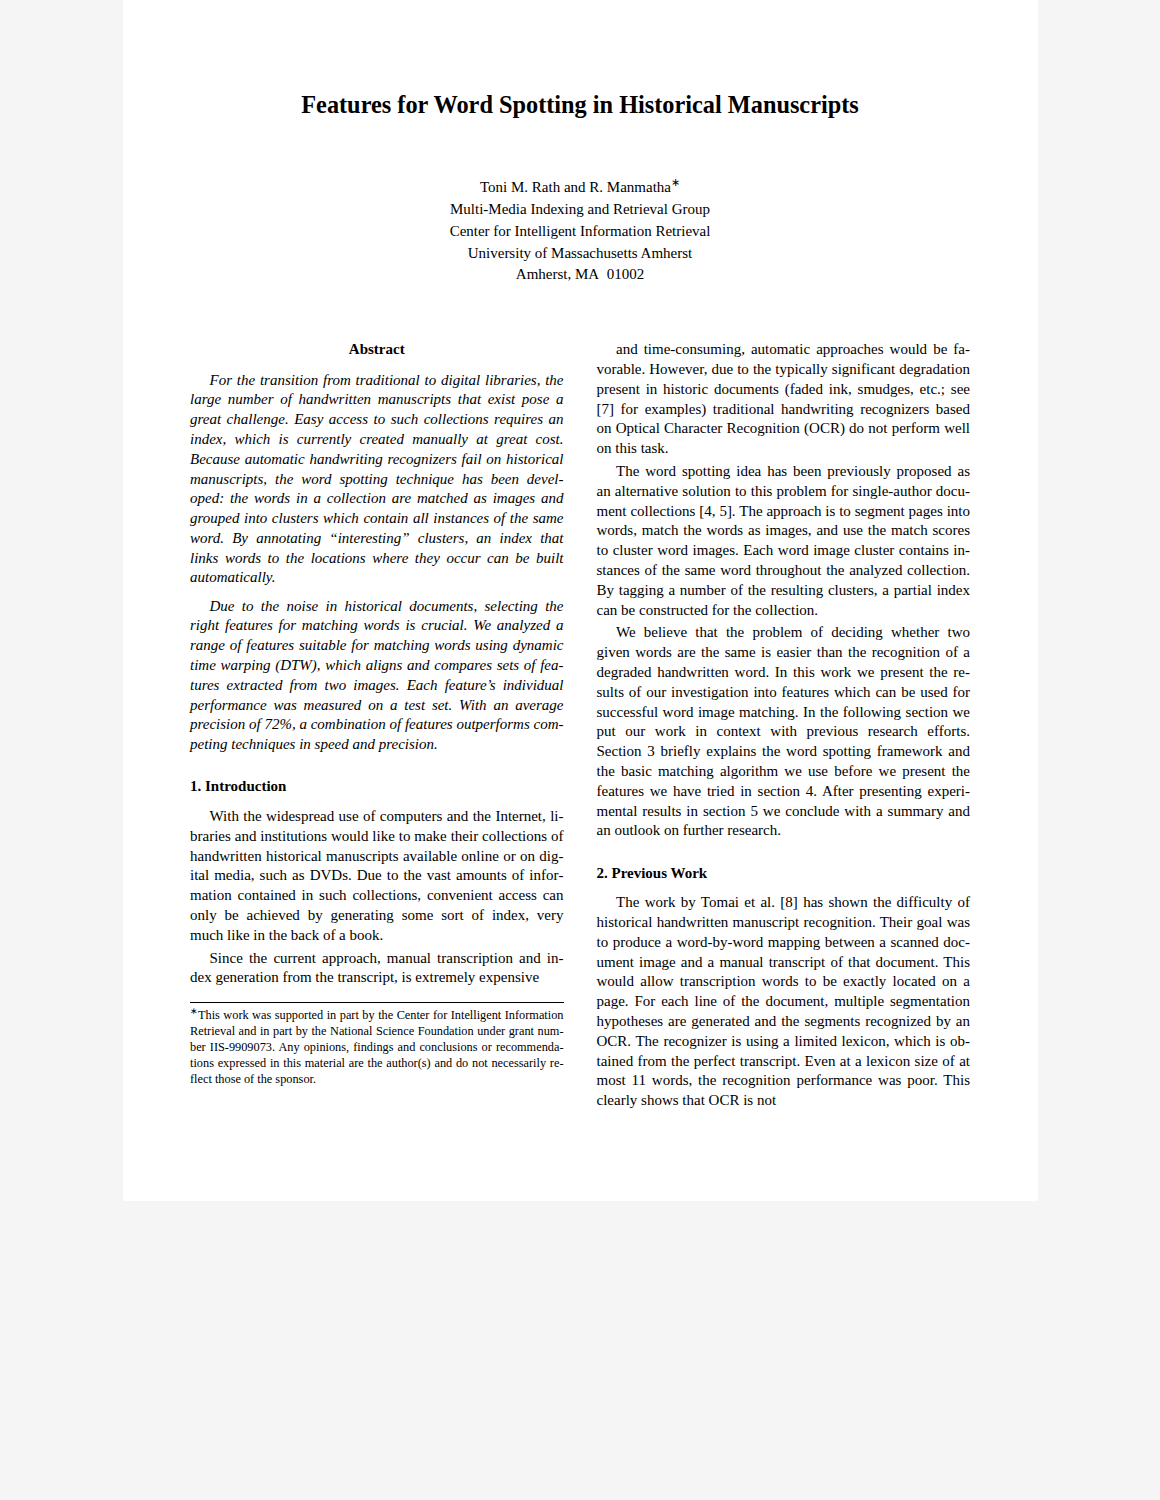Features for Word Spotting in Historical Manuscripts
Toni M. Rath and R. Manmatha∗
Multi-Media Indexing and Retrieval Group
Center for Intelligent Information Retrieval
University of Massachusetts Amherst
Amherst, MA 01002
Abstract
For the transition from traditional to digital libraries, the large number of handwritten manuscripts that exist pose a great challenge. Easy access to such collections requires an index, which is currently created manually at great cost. Because automatic handwriting recognizers fail on historical manuscripts, the word spotting technique has been developed: the words in a collection are matched as images and grouped into clusters which contain all instances of the same word. By annotating “interesting” clusters, an index that links words to the locations where they occur can be built automatically.
Due to the noise in historical documents, selecting the right features for matching words is crucial. We analyzed a range of features suitable for matching words using dynamic time warping (DTW), which aligns and compares sets of features extracted from two images. Each feature’s individual performance was measured on a test set. With an average precision of 72%, a combination of features outperforms competing techniques in speed and precision.
1. Introduction
With the widespread use of computers and the Internet, libraries and institutions would like to make their collections of handwritten historical manuscripts available online or on digital media, such as DVDs. Due to the vast amounts of information contained in such collections, convenient access can only be achieved by generating some sort of index, very much like in the back of a book.
Since the current approach, manual transcription and index generation from the transcript, is extremely expensive
∗This work was supported in part by the Center for Intelligent Information Retrieval and in part by the National Science Foundation under grant number IIS-9909073. Any opinions, findings and conclusions or recommendations expressed in this material are the author(s) and do not necessarily reflect those of the sponsor.
and time-consuming, automatic approaches would be favorable. However, due to the typically significant degradation present in historic documents (faded ink, smudges, etc.; see [7] for examples) traditional handwriting recognizers based on Optical Character Recognition (OCR) do not perform well on this task.
The word spotting idea has been previously proposed as an alternative solution to this problem for single-author document collections [4, 5]. The approach is to segment pages into words, match the words as images, and use the match scores to cluster word images. Each word image cluster contains instances of the same word throughout the analyzed collection. By tagging a number of the resulting clusters, a partial index can be constructed for the collection.
We believe that the problem of deciding whether two given words are the same is easier than the recognition of a degraded handwritten word. In this work we present the results of our investigation into features which can be used for successful word image matching. In the following section we put our work in context with previous research efforts. Section 3 briefly explains the word spotting framework and the basic matching algorithm we use before we present the features we have tried in section 4. After presenting experimental results in section 5 we conclude with a summary and an outlook on further research.
2. Previous Work
The work by Tomai et al. [8] has shown the difficulty of historical handwritten manuscript recognition. Their goal was to produce a word-by-word mapping between a scanned document image and a manual transcript of that document. This would allow transcription words to be exactly located on a page. For each line of the document, multiple segmentation hypotheses are generated and the segments recognized by an OCR. The recognizer is using a limited lexicon, which is obtained from the perfect transcript. Even at a lexicon size of at most 11 words, the recognition performance was poor. This clearly shows that OCR is not